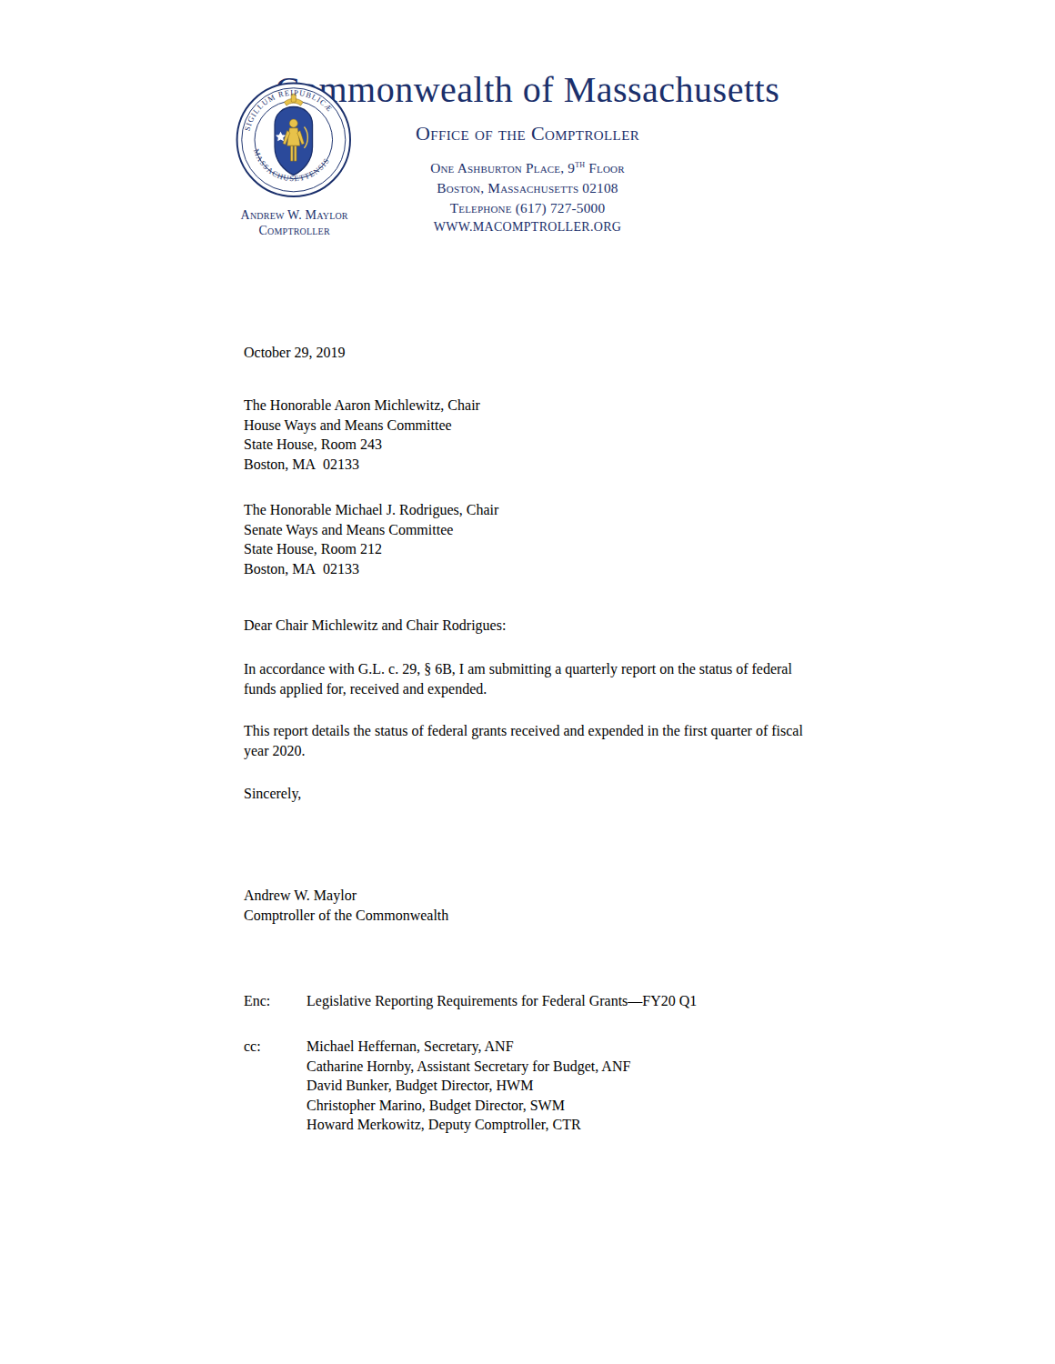SIGILLUM REIPUBLICÆ MASSACHUSETTENSIS
Andrew W. Maylor
Comptroller
Commonwealth of Massachusetts
Office of the Comptroller
One Ashburton Place, 9th Floor
Boston, Massachusetts 02108
Telephone (617) 727-5000
www.macomptroller.org
October 29, 2019
The Honorable Aaron Michlewitz, Chair
House Ways and Means Committee
State House, Room 243
Boston, MA 02133
The Honorable Michael J. Rodrigues, Chair
Senate Ways and Means Committee
State House, Room 212
Boston, MA 02133
Dear Chair Michlewitz and Chair Rodrigues:
In accordance with G.L. c. 29, § 6B, I am submitting a quarterly report on the status of federal funds applied for, received and expended.
This report details the status of federal grants received and expended in the first quarter of fiscal year 2020.
Sincerely,
Andrew W. Maylor
Comptroller of the Commonwealth
| Enc: | Legislative Reporting Requirements for Federal Grants—FY20 Q1 |
| cc: | Michael Heffernan, Secretary, ANF Catharine Hornby, Assistant Secretary for Budget, ANF David Bunker, Budget Director, HWM Christopher Marino, Budget Director, SWM Howard Merkowitz, Deputy Comptroller, CTR |